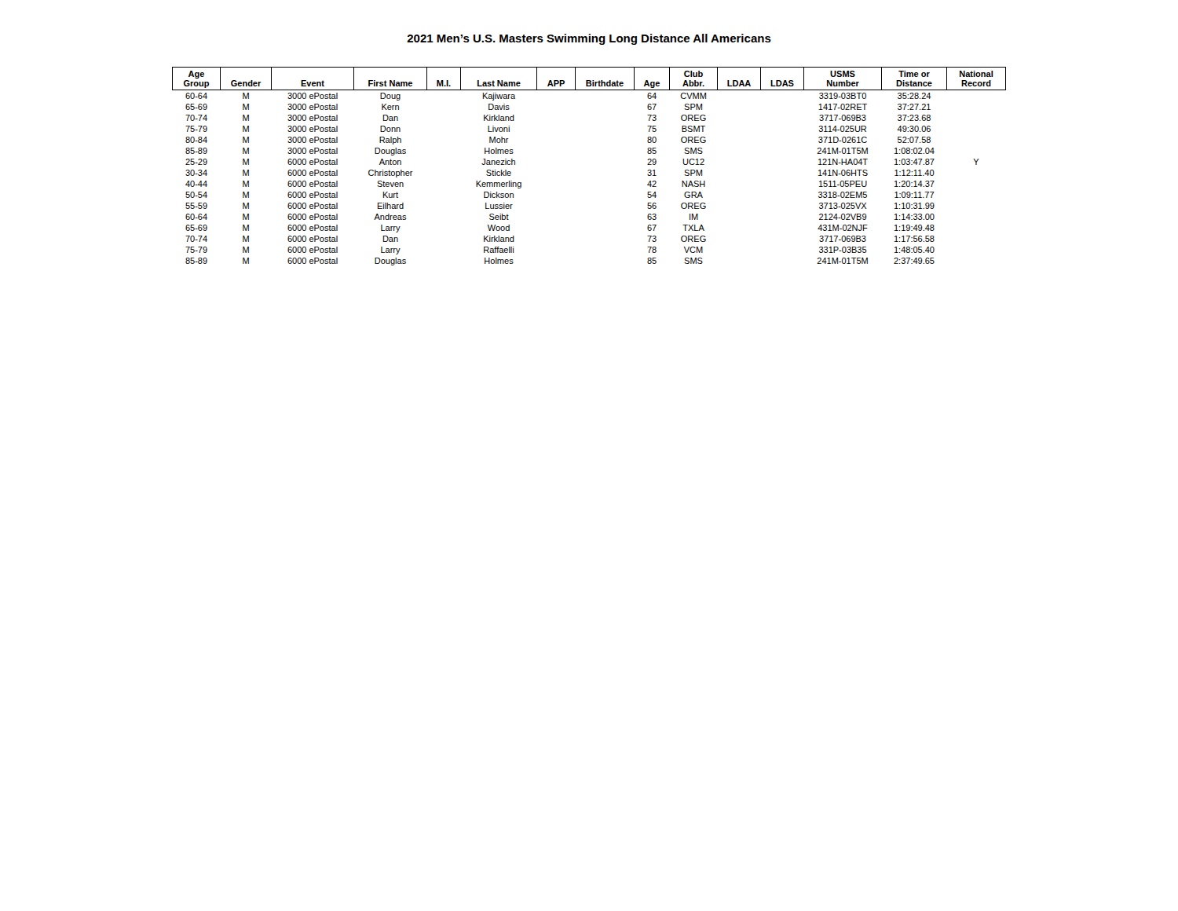2021 Men’s U.S. Masters Swimming Long Distance All Americans
2021 Men's U.S. Masters Swimming Long Distance All Americans
| Age Group | Gender | Event | First Name | M.I. | Last Name | APP | Birthdate | Age | Club Abbr. | LDAA | LDAS | USMS Number | Time or Distance | National Record |
| --- | --- | --- | --- | --- | --- | --- | --- | --- | --- | --- | --- | --- | --- | --- |
| 60-64 | M | 3000 ePostal | Doug | | Kajiwara | | | 64 | CVMM | | | 3319-03BT0 | 35:28.24 | |
| 65-69 | M | 3000 ePostal | Kern | | Davis | | | 67 | SPM | | | 1417-02RET | 37:27.21 | |
| 70-74 | M | 3000 ePostal | Dan | | Kirkland | | | 73 | OREG | | | 3717-069B3 | 37:23.68 | |
| 75-79 | M | 3000 ePostal | Donn | | Livoni | | | 75 | BSMT | | | 3114-025UR | 49:30.06 | |
| 80-84 | M | 3000 ePostal | Ralph | | Mohr | | | 80 | OREG | | | 371D-0261C | 52:07.58 | |
| 85-89 | M | 3000 ePostal | Douglas | | Holmes | | | 85 | SMS | | | 241M-01T5M | 1:08:02.04 | |
| 25-29 | M | 6000 ePostal | Anton | | Janezich | | | 29 | UC12 | | | 121N-HA04T | 1:03:47.87 | Y |
| 30-34 | M | 6000 ePostal | Christopher | | Stickle | | | 31 | SPM | | | 141N-06HTS | 1:12:11.40 | |
| 40-44 | M | 6000 ePostal | Steven | | Kemmerling | | | 42 | NASH | | | 1511-05PEU | 1:20:14.37 | |
| 50-54 | M | 6000 ePostal | Kurt | | Dickson | | | 54 | GRA | | | 3318-02EM5 | 1:09:11.77 | |
| 55-59 | M | 6000 ePostal | Eilhard | | Lussier | | | 56 | OREG | | | 3713-025VX | 1:10:31.99 | |
| 60-64 | M | 6000 ePostal | Andreas | | Seibt | | | 63 | IM | | | 2124-02VB9 | 1:14:33.00 | |
| 65-69 | M | 6000 ePostal | Larry | | Wood | | | 67 | TXLA | | | 431M-02NJF | 1:19:49.48 | |
| 70-74 | M | 6000 ePostal | Dan | | Kirkland | | | 73 | OREG | | | 3717-069B3 | 1:17:56.58 | |
| 75-79 | M | 6000 ePostal | Larry | | Raffaelli | | | 78 | VCM | | | 331P-03B35 | 1:48:05.40 | |
| 85-89 | M | 6000 ePostal | Douglas | | Holmes | | | 85 | SMS | | | 241M-01T5M | 2:37:49.65 | |